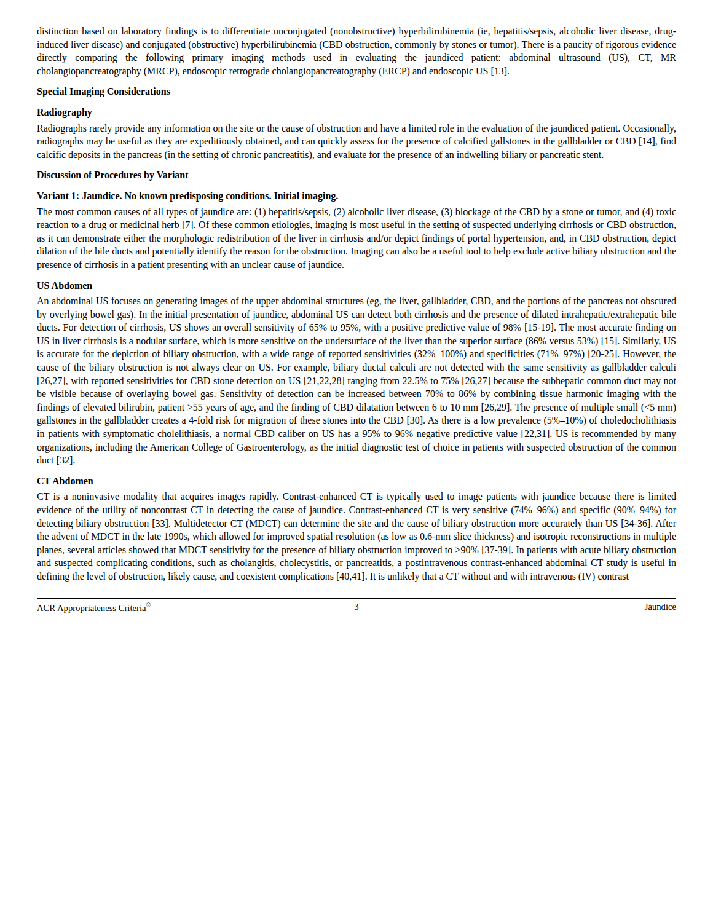distinction based on laboratory findings is to differentiate unconjugated (nonobstructive) hyperbilirubinemia (ie, hepatitis/sepsis, alcoholic liver disease, drug-induced liver disease) and conjugated (obstructive) hyperbilirubinemia (CBD obstruction, commonly by stones or tumor). There is a paucity of rigorous evidence directly comparing the following primary imaging methods used in evaluating the jaundiced patient: abdominal ultrasound (US), CT, MR cholangiopancreatography (MRCP), endoscopic retrograde cholangiopancreatography (ERCP) and endoscopic US [13].
Special Imaging Considerations
Radiography
Radiographs rarely provide any information on the site or the cause of obstruction and have a limited role in the evaluation of the jaundiced patient. Occasionally, radiographs may be useful as they are expeditiously obtained, and can quickly assess for the presence of calcified gallstones in the gallbladder or CBD [14], find calcific deposits in the pancreas (in the setting of chronic pancreatitis), and evaluate for the presence of an indwelling biliary or pancreatic stent.
Discussion of Procedures by Variant
Variant 1: Jaundice. No known predisposing conditions. Initial imaging.
The most common causes of all types of jaundice are: (1) hepatitis/sepsis, (2) alcoholic liver disease, (3) blockage of the CBD by a stone or tumor, and (4) toxic reaction to a drug or medicinal herb [7]. Of these common etiologies, imaging is most useful in the setting of suspected underlying cirrhosis or CBD obstruction, as it can demonstrate either the morphologic redistribution of the liver in cirrhosis and/or depict findings of portal hypertension, and, in CBD obstruction, depict dilation of the bile ducts and potentially identify the reason for the obstruction. Imaging can also be a useful tool to help exclude active biliary obstruction and the presence of cirrhosis in a patient presenting with an unclear cause of jaundice.
US Abdomen
An abdominal US focuses on generating images of the upper abdominal structures (eg, the liver, gallbladder, CBD, and the portions of the pancreas not obscured by overlying bowel gas). In the initial presentation of jaundice, abdominal US can detect both cirrhosis and the presence of dilated intrahepatic/extrahepatic bile ducts. For detection of cirrhosis, US shows an overall sensitivity of 65% to 95%, with a positive predictive value of 98% [15-19]. The most accurate finding on US in liver cirrhosis is a nodular surface, which is more sensitive on the undersurface of the liver than the superior surface (86% versus 53%) [15]. Similarly, US is accurate for the depiction of biliary obstruction, with a wide range of reported sensitivities (32%–100%) and specificities (71%–97%) [20-25]. However, the cause of the biliary obstruction is not always clear on US. For example, biliary ductal calculi are not detected with the same sensitivity as gallbladder calculi [26,27], with reported sensitivities for CBD stone detection on US [21,22,28] ranging from 22.5% to 75% [26,27] because the subhepatic common duct may not be visible because of overlaying bowel gas. Sensitivity of detection can be increased between 70% to 86% by combining tissue harmonic imaging with the findings of elevated bilirubin, patient >55 years of age, and the finding of CBD dilatation between 6 to 10 mm [26,29]. The presence of multiple small (<5 mm) gallstones in the gallbladder creates a 4-fold risk for migration of these stones into the CBD [30]. As there is a low prevalence (5%–10%) of choledocholithiasis in patients with symptomatic cholelithiasis, a normal CBD caliber on US has a 95% to 96% negative predictive value [22,31]. US is recommended by many organizations, including the American College of Gastroenterology, as the initial diagnostic test of choice in patients with suspected obstruction of the common duct [32].
CT Abdomen
CT is a noninvasive modality that acquires images rapidly. Contrast-enhanced CT is typically used to image patients with jaundice because there is limited evidence of the utility of noncontrast CT in detecting the cause of jaundice. Contrast-enhanced CT is very sensitive (74%–96%) and specific (90%–94%) for detecting biliary obstruction [33]. Multidetector CT (MDCT) can determine the site and the cause of biliary obstruction more accurately than US [34-36]. After the advent of MDCT in the late 1990s, which allowed for improved spatial resolution (as low as 0.6-mm slice thickness) and isotropic reconstructions in multiple planes, several articles showed that MDCT sensitivity for the presence of biliary obstruction improved to >90% [37-39]. In patients with acute biliary obstruction and suspected complicating conditions, such as cholangitis, cholecystitis, or pancreatitis, a postintravenous contrast-enhanced abdominal CT study is useful in defining the level of obstruction, likely cause, and coexistent complications [40,41]. It is unlikely that a CT without and with intravenous (IV) contrast
ACR Appropriateness Criteria®
3
Jaundice